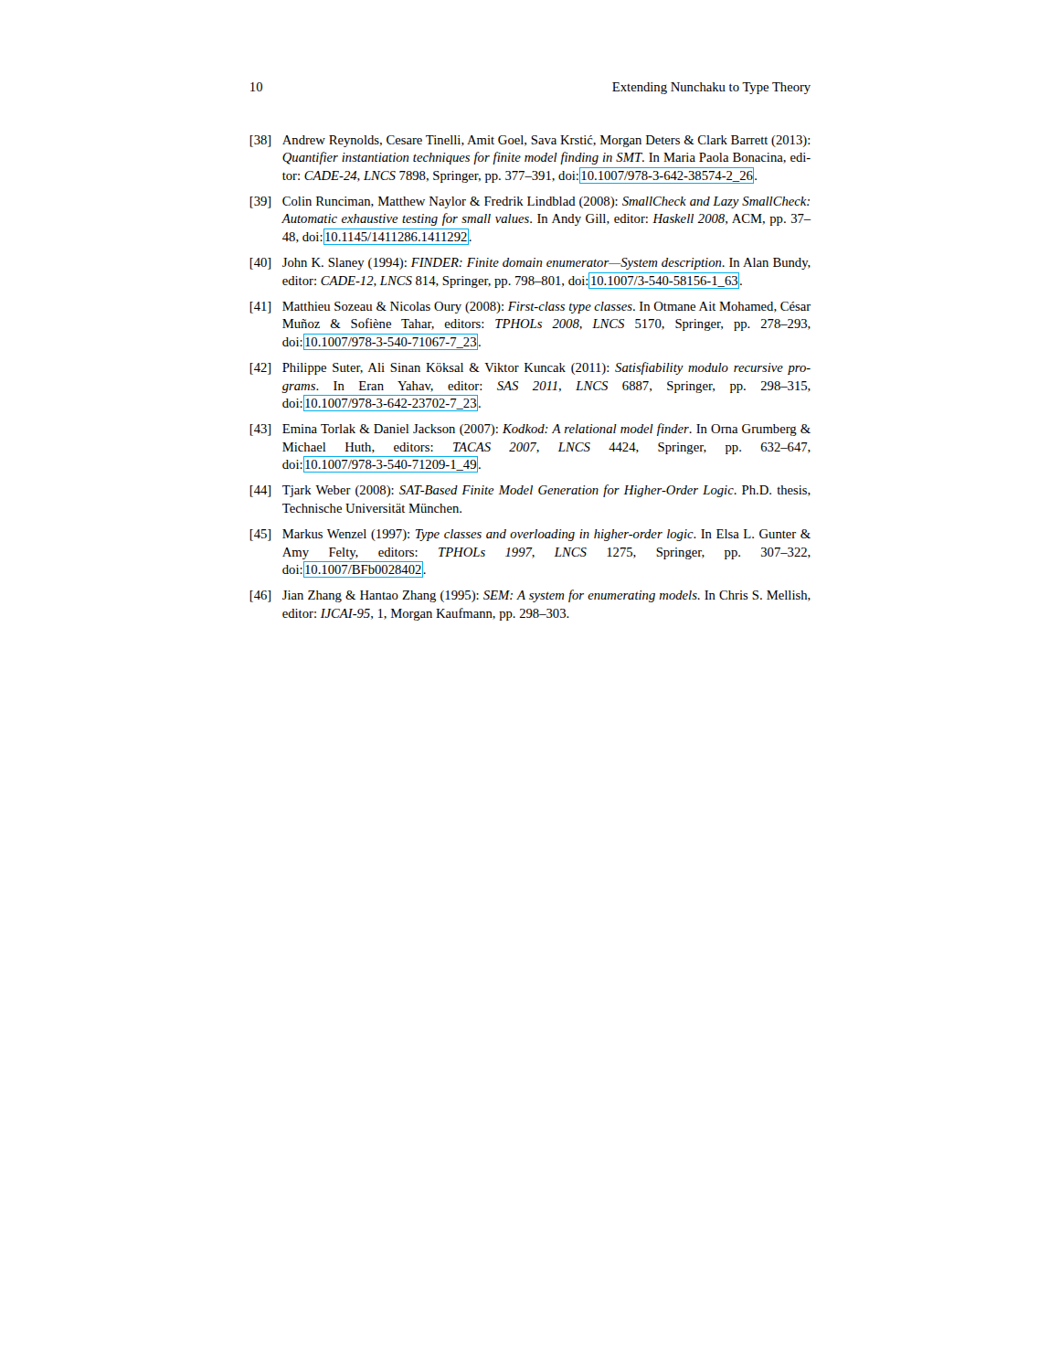10 Extending Nunchaku to Type Theory
[38] Andrew Reynolds, Cesare Tinelli, Amit Goel, Sava Krstić, Morgan Deters & Clark Barrett (2013): Quantifier instantiation techniques for finite model finding in SMT. In Maria Paola Bonacina, editor: CADE-24, LNCS 7898, Springer, pp. 377–391, doi:10.1007/978-3-642-38574-2_26.
[39] Colin Runciman, Matthew Naylor & Fredrik Lindblad (2008): SmallCheck and Lazy SmallCheck: Automatic exhaustive testing for small values. In Andy Gill, editor: Haskell 2008, ACM, pp. 37–48, doi:10.1145/1411286.1411292.
[40] John K. Slaney (1994): FINDER: Finite domain enumerator—System description. In Alan Bundy, editor: CADE-12, LNCS 814, Springer, pp. 798–801, doi:10.1007/3-540-58156-1_63.
[41] Matthieu Sozeau & Nicolas Oury (2008): First-class type classes. In Otmane Ait Mohamed, César Muñoz & Sofiène Tahar, editors: TPHOLs 2008, LNCS 5170, Springer, pp. 278–293, doi:10.1007/978-3-540-71067-7_23.
[42] Philippe Suter, Ali Sinan Köksal & Viktor Kuncak (2011): Satisfiability modulo recursive programs. In Eran Yahav, editor: SAS 2011, LNCS 6887, Springer, pp. 298–315, doi:10.1007/978-3-642-23702-7_23.
[43] Emina Torlak & Daniel Jackson (2007): Kodkod: A relational model finder. In Orna Grumberg & Michael Huth, editors: TACAS 2007, LNCS 4424, Springer, pp. 632–647, doi:10.1007/978-3-540-71209-1_49.
[44] Tjark Weber (2008): SAT-Based Finite Model Generation for Higher-Order Logic. Ph.D. thesis, Technische Universität München.
[45] Markus Wenzel (1997): Type classes and overloading in higher-order logic. In Elsa L. Gunter & Amy Felty, editors: TPHOLs 1997, LNCS 1275, Springer, pp. 307–322, doi:10.1007/BFb0028402.
[46] Jian Zhang & Hantao Zhang (1995): SEM: A system for enumerating models. In Chris S. Mellish, editor: IJCAI-95, 1, Morgan Kaufmann, pp. 298–303.